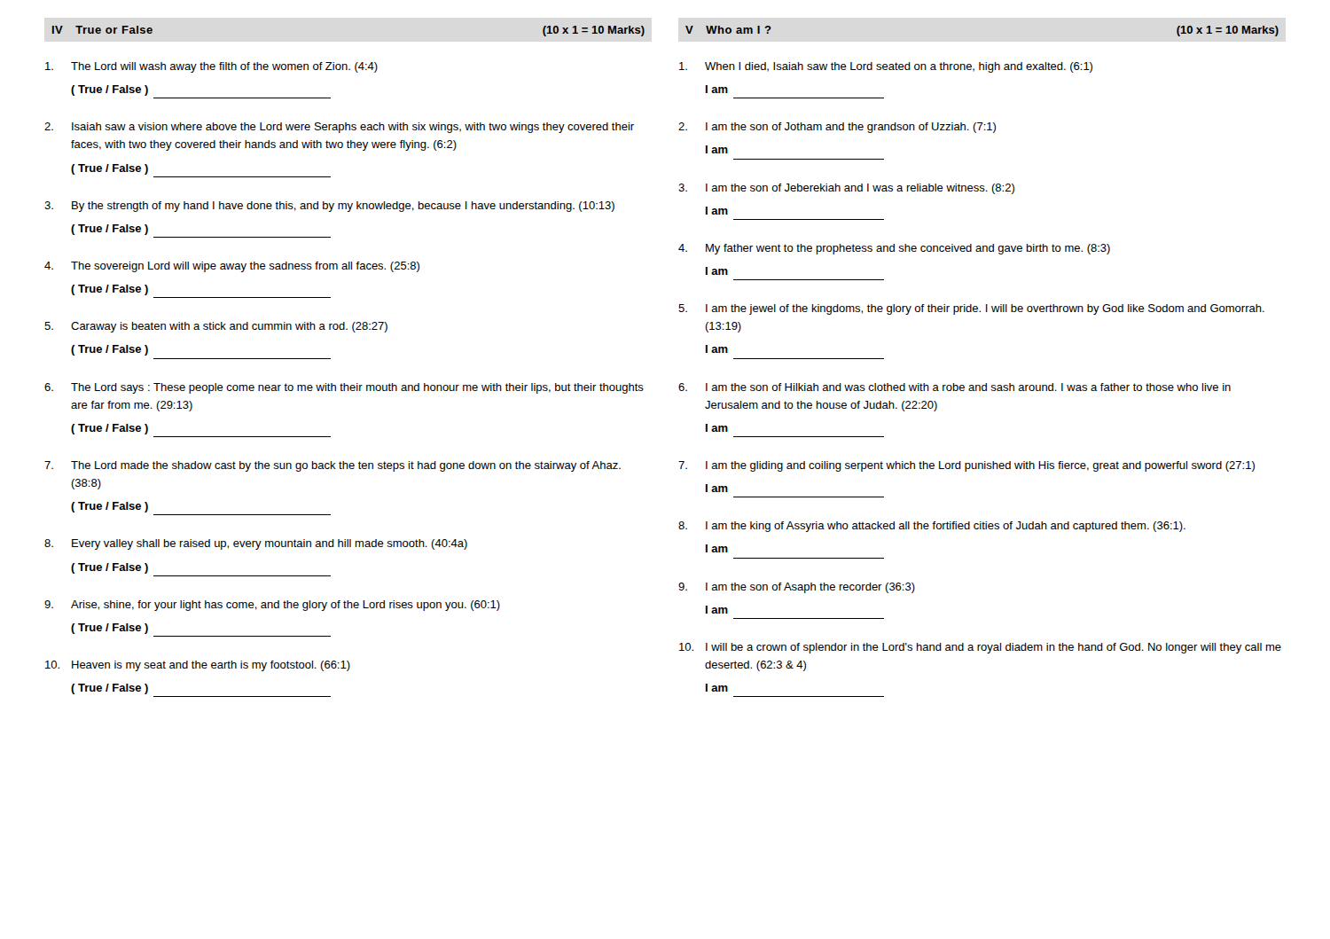IVTrue or False (10 x 1 = 10 Marks)
The Lord will wash away the filth of the women of Zion. (4:4) ( True / False )
Isaiah saw a vision where above the Lord were Seraphs each with six wings, with two wings they covered their faces, with two they covered their hands and with two they were flying. (6:2) ( True / False )
By the strength of my hand I have done this, and by my knowledge, because I have understanding. (10:13) ( True / False )
The sovereign Lord will wipe away the sadness from all faces. (25:8) ( True / False )
Caraway is beaten with a stick and cummin with a rod. (28:27) ( True / False )
The Lord says : These people come near to me with their mouth and honour me with their lips, but their thoughts are far from me. (29:13) ( True / False )
The Lord made the shadow cast by the sun go back the ten steps it had gone down on the stairway of Ahaz. (38:8) ( True / False )
Every valley shall be raised up, every mountain and hill made smooth. (40:4a) ( True / False )
Arise, shine, for your light has come, and the glory of the Lord rises upon you. (60:1) ( True / False )
Heaven is my seat and the earth is my footstool. (66:1) ( True / False )
VWho am I ? (10 x 1 = 10 Marks)
When I died, Isaiah saw the Lord seated on a throne, high and exalted. (6:1) I am
I am the son of Jotham and the grandson of Uzziah. (7:1) I am
I am the son of Jeberekiah and I was a reliable witness. (8:2) I am
My father went to the prophetess and she conceived and gave birth to me. (8:3) I am
I am the jewel of the kingdoms, the glory of their pride. I will be overthrown by God like Sodom and Gomorrah. (13:19) I am
I am the son of Hilkiah and was clothed with a robe and sash around. I was a father to those who live in Jerusalem and to the house of Judah. (22:20) I am
I am the gliding and coiling serpent which the Lord punished with His fierce, great and powerful sword (27:1) I am
I am the king of Assyria who attacked all the fortified cities of Judah and captured them. (36:1). I am
I am the son of Asaph the recorder (36:3) I am
I will be a crown of splendor in the Lord's hand and a royal diadem in the hand of God. No longer will they call me deserted. (62:3 & 4) I am